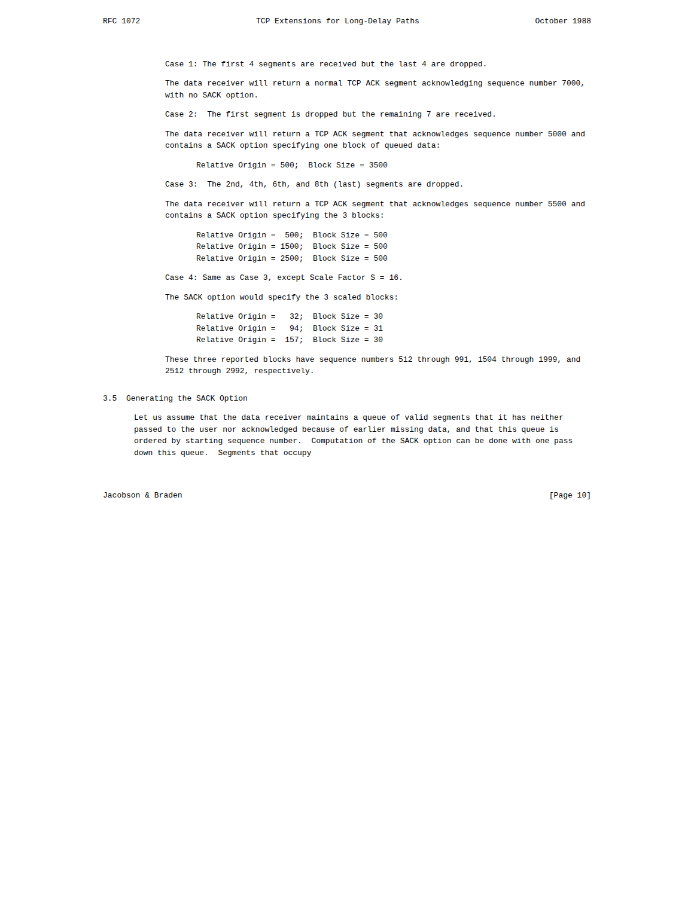RFC 1072 TCP Extensions for Long-Delay Paths October 1988
Case 1: The first 4 segments are received but the last 4 are dropped.
The data receiver will return a normal TCP ACK segment acknowledging sequence number 7000, with no SACK option.
Case 2: The first segment is dropped but the remaining 7 are received.
The data receiver will return a TCP ACK segment that acknowledges sequence number 5000 and contains a SACK option specifying one block of queued data:
Relative Origin = 500;  Block Size = 3500
Case 3: The 2nd, 4th, 6th, and 8th (last) segments are dropped.
The data receiver will return a TCP ACK segment that acknowledges sequence number 5500 and contains a SACK option specifying the 3 blocks:
Relative Origin =  500;  Block Size = 500
Relative Origin = 1500;  Block Size = 500
Relative Origin = 2500;  Block Size = 500
Case 4: Same as Case 3, except Scale Factor S = 16.
The SACK option would specify the 3 scaled blocks:
Relative Origin =   32;  Block Size = 30
Relative Origin =   94;  Block Size = 31
Relative Origin =  157;  Block Size = 30
These three reported blocks have sequence numbers 512 through 991, 1504 through 1999, and 2512 through 2992, respectively.
3.5 Generating the SACK Option
Let us assume that the data receiver maintains a queue of valid segments that it has neither passed to the user nor acknowledged because of earlier missing data, and that this queue is ordered by starting sequence number. Computation of the SACK option can be done with one pass down this queue. Segments that occupy
Jacobson & Braden [Page 10]